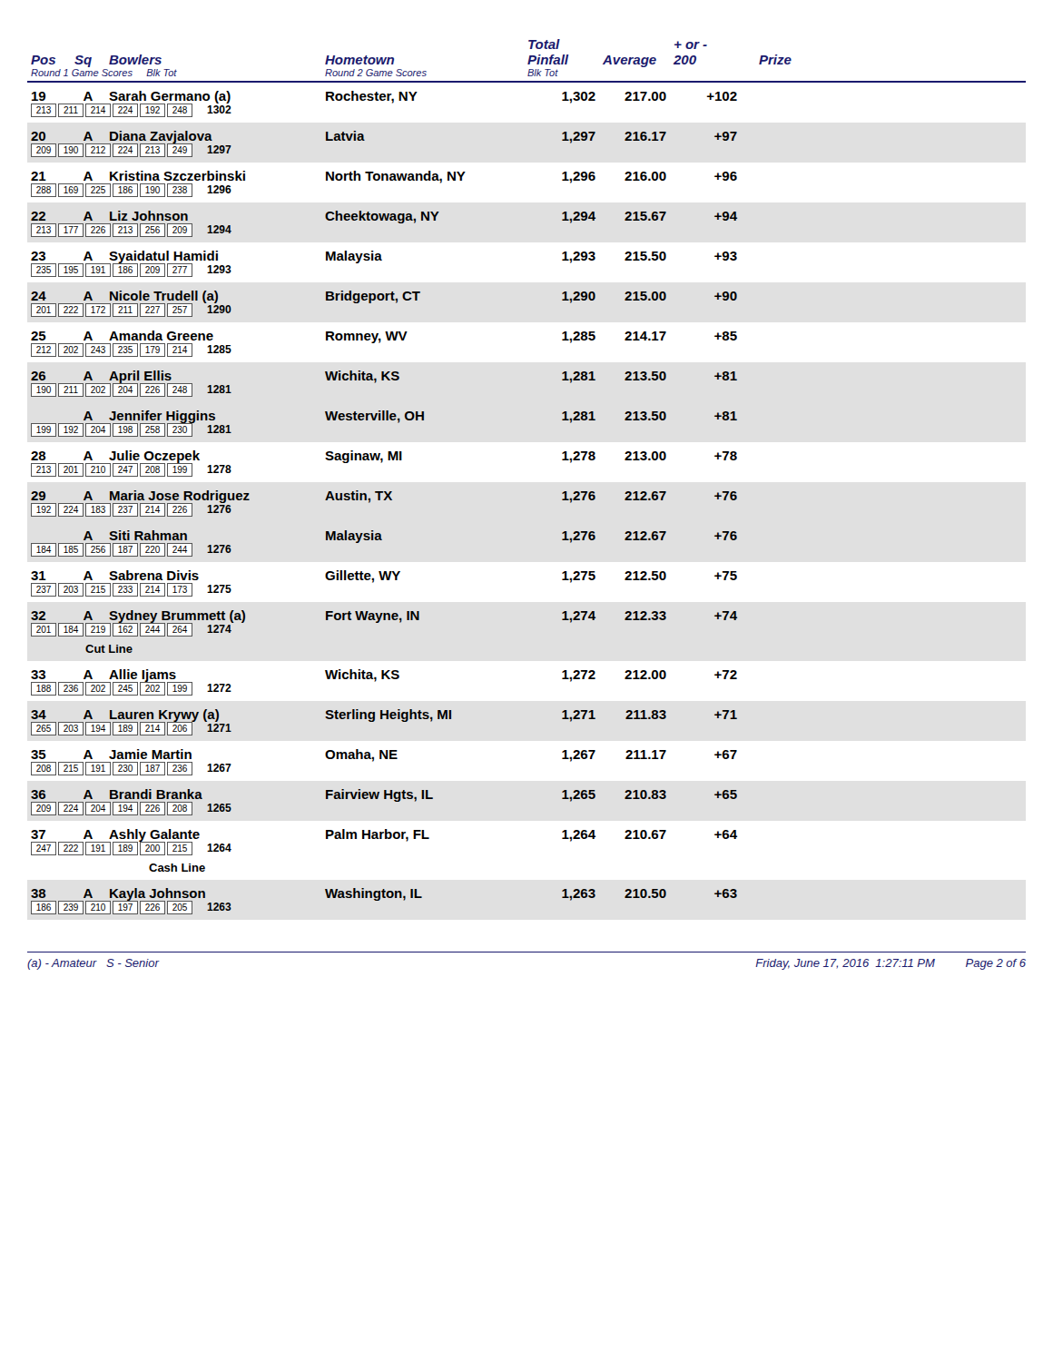| Pos | Sq | Bowlers | Hometown | Total Pinfall | Average | + or - 200 | Prize |
| --- | --- | --- | --- | --- | --- | --- | --- |
| Round 1 Game Scores Blk Tot | Round 2 Game Scores | Blk Tot | | |
| 19 | A | Sarah Germano (a) | Rochester, NY | 1,302 | 217.00 | +102 | |
| 213 211 214 224 192 248 1302 | |
| 20 | A | Diana Zavjalova | Latvia | 1,297 | 216.17 | +97 | |
| 209 190 212 224 213 249 1297 | |
| 21 | A | Kristina Szczerbinski | North Tonawanda, NY | 1,296 | 216.00 | +96 | |
| 288 169 225 186 190 238 1296 | |
| 22 | A | Liz Johnson | Cheektowaga, NY | 1,294 | 215.67 | +94 | |
| 213 177 226 213 256 209 1294 | |
| 23 | A | Syaidatul Hamidi | Malaysia | 1,293 | 215.50 | +93 | |
| 235 195 191 186 209 277 1293 | |
| 24 | A | Nicole Trudell (a) | Bridgeport, CT | 1,290 | 215.00 | +90 | |
| 201 222 172 211 227 257 1290 | |
| 25 | A | Amanda Greene | Romney, WV | 1,285 | 214.17 | +85 | |
| 212 202 243 235 179 214 1285 | |
| 26 | A | April Ellis | Wichita, KS | 1,281 | 213.50 | +81 | |
| 190 211 202 204 226 248 1281 | |
| | A | Jennifer Higgins | Westerville, OH | 1,281 | 213.50 | +81 | |
| 199 192 204 198 258 230 1281 | |
| 28 | A | Julie Oczepek | Saginaw, MI | 1,278 | 213.00 | +78 | |
| 213 201 210 247 208 199 1278 | |
| 29 | A | Maria Jose Rodriguez | Austin, TX | 1,276 | 212.67 | +76 | |
| 192 224 183 237 214 226 1276 | |
| | A | Siti Rahman | Malaysia | 1,276 | 212.67 | +76 | |
| 184 185 256 187 220 244 1276 | |
| 31 | A | Sabrena Divis | Gillette, WY | 1,275 | 212.50 | +75 | |
| 237 203 215 233 214 173 1275 | |
| 32 | A | Sydney Brummett (a) | Fort Wayne, IN | 1,274 | 212.33 | +74 | |
| 201 184 219 162 244 264 1274 | |
| Cut Line |
| 33 | A | Allie Ijams | Wichita, KS | 1,272 | 212.00 | +72 | |
| 188 236 202 245 202 199 1272 | |
| 34 | A | Lauren Krywy (a) | Sterling Heights, MI | 1,271 | 211.83 | +71 | |
| 265 203 194 189 214 206 1271 | |
| 35 | A | Jamie Martin | Omaha, NE | 1,267 | 211.17 | +67 | |
| 208 215 191 230 187 236 1267 | |
| 36 | A | Brandi Branka | Fairview Hgts, IL | 1,265 | 210.83 | +65 | |
| 209 224 204 194 226 208 1265 | |
| 37 | A | Ashly Galante | Palm Harbor, FL | 1,264 | 210.67 | +64 | |
| 247 222 191 189 200 215 1264 | |
| Cash Line |
| 38 | A | Kayla Johnson | Washington, IL | 1,263 | 210.50 | +63 | |
| 186 239 210 197 226 205 1263 | |
(a) - Amateur S - Senior
Friday, June 17, 2016 1:27:11 PM Page 2 of 6